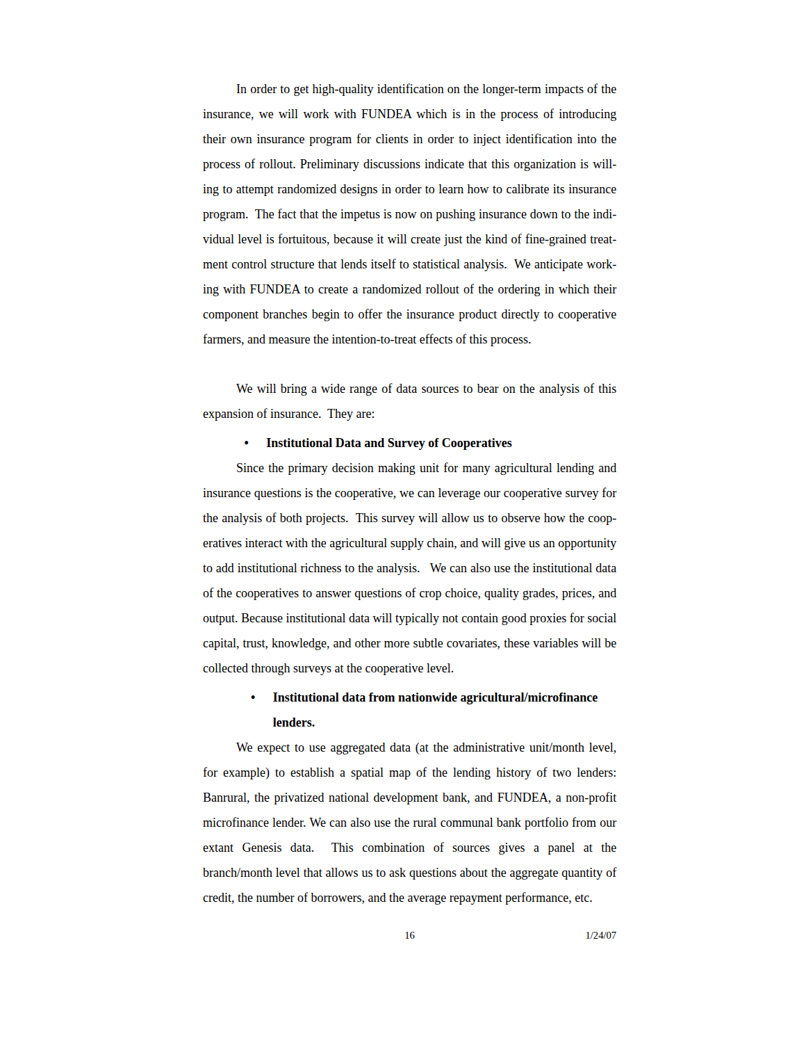In order to get high-quality identification on the longer-term impacts of the insurance, we will work with FUNDEA which is in the process of introducing their own insurance program for clients in order to inject identification into the process of rollout. Preliminary discussions indicate that this organization is willing to attempt randomized designs in order to learn how to calibrate its insurance program. The fact that the impetus is now on pushing insurance down to the individual level is fortuitous, because it will create just the kind of fine-grained treatment control structure that lends itself to statistical analysis. We anticipate working with FUNDEA to create a randomized rollout of the ordering in which their component branches begin to offer the insurance product directly to cooperative farmers, and measure the intention-to-treat effects of this process.
We will bring a wide range of data sources to bear on the analysis of this expansion of insurance. They are:
Institutional Data and Survey of Cooperatives
Since the primary decision making unit for many agricultural lending and insurance questions is the cooperative, we can leverage our cooperative survey for the analysis of both projects. This survey will allow us to observe how the cooperatives interact with the agricultural supply chain, and will give us an opportunity to add institutional richness to the analysis. We can also use the institutional data of the cooperatives to answer questions of crop choice, quality grades, prices, and output. Because institutional data will typically not contain good proxies for social capital, trust, knowledge, and other more subtle covariates, these variables will be collected through surveys at the cooperative level.
Institutional data from nationwide agricultural/microfinance lenders.
We expect to use aggregated data (at the administrative unit/month level, for example) to establish a spatial map of the lending history of two lenders: Banrural, the privatized national development bank, and FUNDEA, a non-profit microfinance lender. We can also use the rural communal bank portfolio from our extant Genesis data. This combination of sources gives a panel at the branch/month level that allows us to ask questions about the aggregate quantity of credit, the number of borrowers, and the average repayment performance, etc.
16 1/24/07